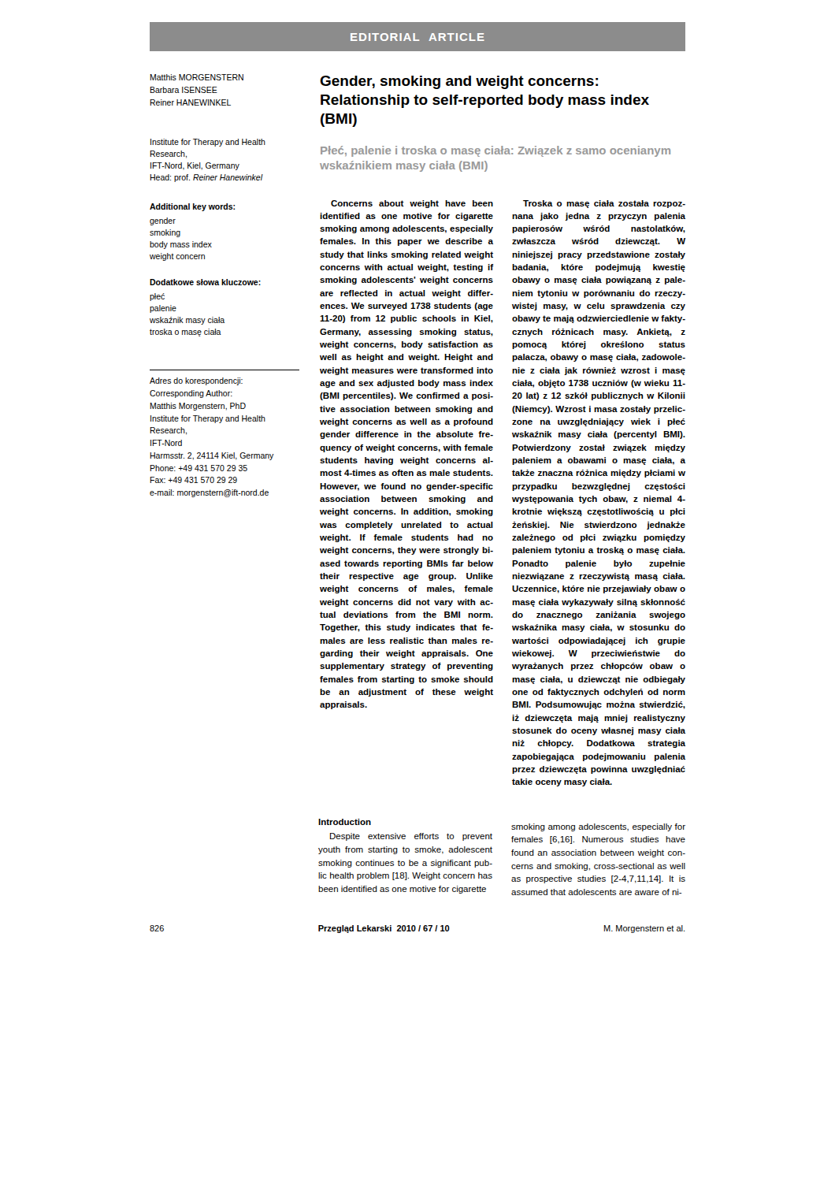EDITORIAL ARTICLE
Matthis MORGENSTERN
Barbara ISENSEE
Reiner HANEWINKEL
Institute for Therapy and Health Research,
IFT-Nord, Kiel, Germany
Head: prof. Reiner Hanewinkel
Additional key words:
gender
smoking
body mass index
weight concern
Dodatkowe słowa kluczowe:
płeć
palenie
wskaźnik masy ciała
troska o masę ciała
Adres do korespondencji:
Corresponding Author:
Matthis Morgenstern, PhD
Institute for Therapy and Health Research,
IFT-Nord
Harmsstr. 2, 24114 Kiel, Germany
Phone: +49 431 570 29 35
Fax: +49 431 570 29 29
e-mail: morgenstern@ift-nord.de
Gender, smoking and weight concerns: Relationship to self-reported body mass index (BMI)
Płeć, palenie i troska o masę ciała: Związek z samo ocenianym wskaźnikiem masy ciała (BMI)
Concerns about weight have been identified as one motive for cigarette smoking among adolescents, especially females. In this paper we describe a study that links smoking related weight concerns with actual weight, testing if smoking adolescents' weight concerns are reflected in actual weight differences. We surveyed 1738 students (age 11-20) from 12 public schools in Kiel, Germany, assessing smoking status, weight concerns, body satisfaction as well as height and weight. Height and weight measures were transformed into age and sex adjusted body mass index (BMI percentiles). We confirmed a positive association between smoking and weight concerns as well as a profound gender difference in the absolute frequency of weight concerns, with female students having weight concerns almost 4-times as often as male students. However, we found no gender-specific association between smoking and weight concerns. In addition, smoking was completely unrelated to actual weight. If female students had no weight concerns, they were strongly biased towards reporting BMIs far below their respective age group. Unlike weight concerns of males, female weight concerns did not vary with actual deviations from the BMI norm. Together, this study indicates that females are less realistic than males regarding their weight appraisals. One supplementary strategy of preventing females from starting to smoke should be an adjustment of these weight appraisals.
Troska o masę ciała została rozpoznana jako jedna z przyczyn palenia papierosów wśród nastolatków, zwłaszcza wśród dziewcząt. W niniejszej pracy przedstawione zostały badania, które podejmują kwestię obawy o masę ciała powiązaną z paleniem tytoniu w porównaniu do rzeczywistej masy, w celu sprawdzenia czy obawy te mają odzwierciedlenie w faktycznych różnicach masy. Ankietą, z pomocą której określono status palacza, obawy o masę ciała, zadowolenie z ciała jak również wzrost i masę ciała, objęto 1738 uczniów (w wieku 11-20 lat) z 12 szkół publicznych w Kilonii (Niemcy). Wzrost i masa zostały przeliczone na uwzględniający wiek i płeć wskaźnik masy ciała (percentyl BMI). Potwierdzony został związek między paleniem a obawami o masę ciała, a także znaczna różnica między płciami w przypadku bezwzględnej częstości występowania tych obaw, z niemal 4-krotnie większą częstotliwością u płci żeńskiej. Nie stwierdzono jednakże zależnego od płci związku pomiędzy paleniem tytoniu a troską o masę ciała. Ponadto palenie było zupełnie niezwiązane z rzeczywistą masą ciała. Uczennice, które nie przejawiały obaw o masę ciała wykazywały silną skłonność do znacznego zaniżania swojego wskaźnika masy ciała, w stosunku do wartości odpowiadającej ich grupie wiekowej. W przeciwieństwie do wyrażanych przez chłopców obaw o masę ciała, u dziewcząt nie odbiegały one od faktycznych odchyleń od norm BMI. Podsumowując można stwierdzić, iż dziewczęta mają mniej realistyczny stosunek do oceny własnej masy ciała niż chłopcy. Dodatkowa strategia zapobiegająca podejmowaniu palenia przez dziewczęta powinna uwzględniać takie oceny masy ciała.
Introduction
Despite extensive efforts to prevent youth from starting to smoke, adolescent smoking continues to be a significant public health problem [18]. Weight concern has been identified as one motive for cigarette
smoking among adolescents, especially for females [6,16]. Numerous studies have found an association between weight concerns and smoking, cross-sectional as well as prospective studies [2-4,7,11,14]. It is assumed that adolescents are aware of ni-
826
Przegląd Lekarski 2010 / 67 / 10
M. Morgenstern et al.